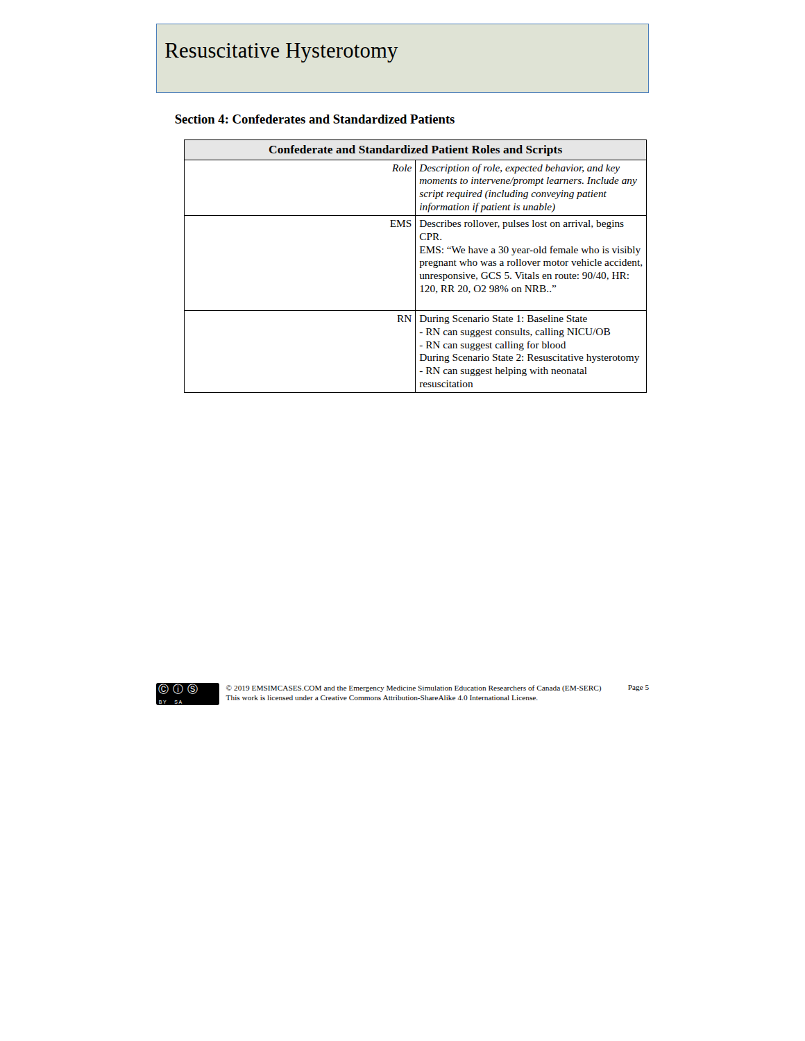Resuscitative Hysterotomy
Section 4: Confederates and Standardized Patients
| Confederate and Standardized Patient Roles and Scripts |
| --- |
| Role | Description of role, expected behavior, and key moments to intervene/prompt learners. Include any script required (including conveying patient information if patient is unable) |
| EMS | Describes rollover, pulses lost on arrival, begins CPR. EMS: “We have a 30 year-old female who is visibly pregnant who was a rollover motor vehicle accident, unresponsive, GCS 5. Vitals en route: 90/40, HR: 120, RR 20, O2 98% on NRB..” |
| RN | During Scenario State 1: Baseline State - RN can suggest consults, calling NICU/OB - RN can suggest calling for blood During Scenario State 2: Resuscitative hysterotomy - RN can suggest helping with neonatal resuscitation |
| Ⓒ ⓘ Ⓢ BY SA | © 2019 EMSIMCASES.COM and the Emergency Medicine Simulation Education Researchers of Canada (EM-SERC) This work is licensed under a Creative Commons Attribution-ShareAlike 4.0 International License. | Page 5 |